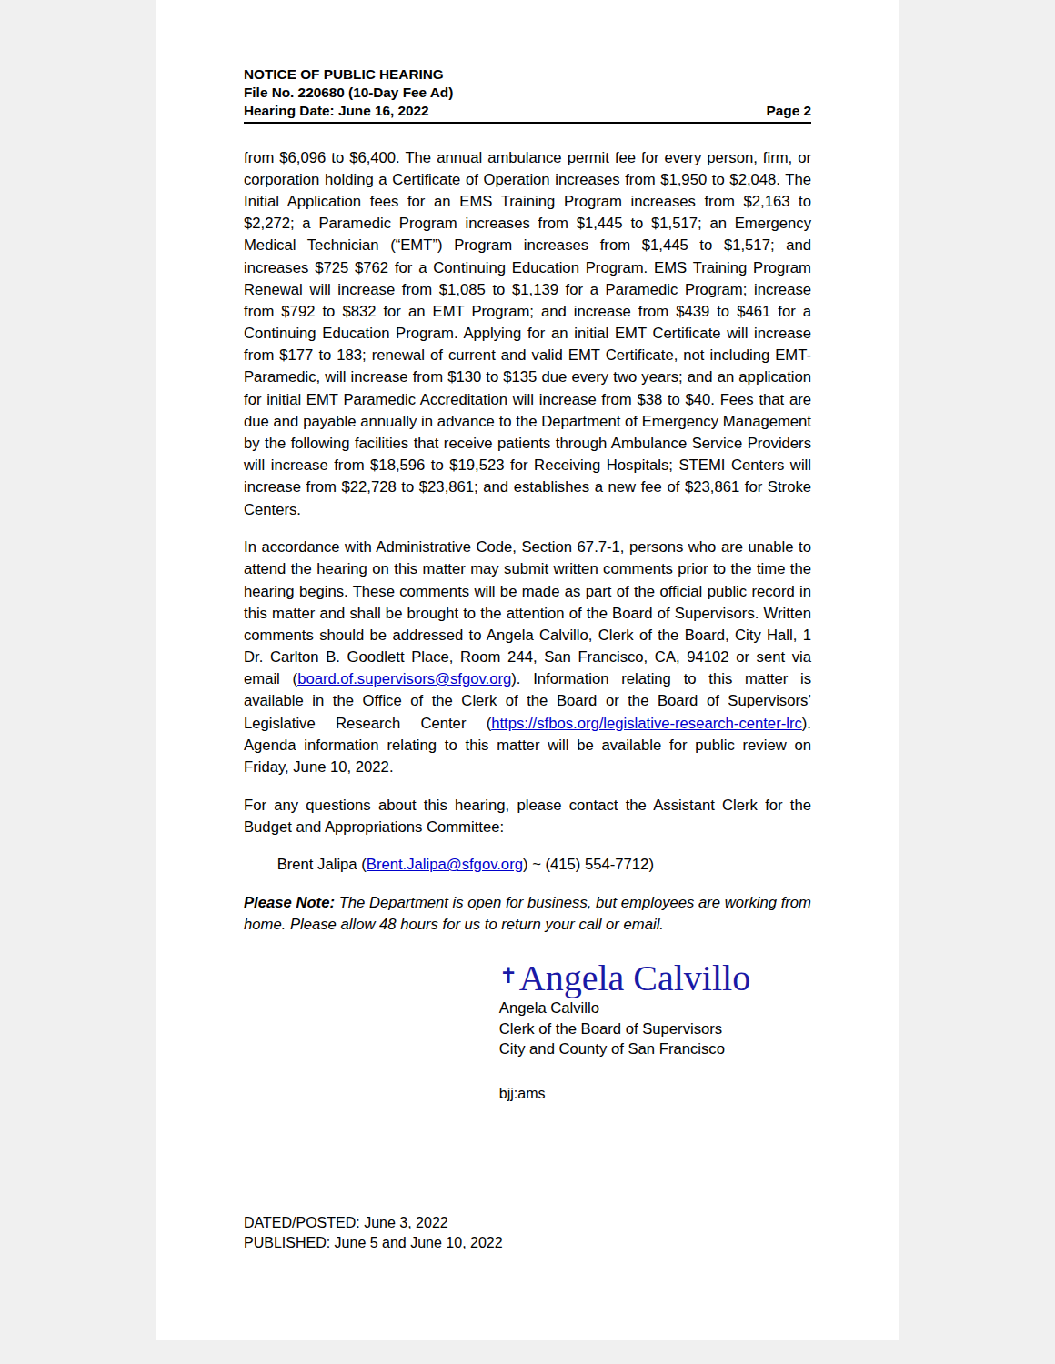NOTICE OF PUBLIC HEARING File No. 220680 (10-Day Fee Ad)
Hearing Date: June 16, 2022 Page 2
from $6,096 to $6,400. The annual ambulance permit fee for every person, firm, or corporation holding a Certificate of Operation increases from $1,950 to $2,048. The Initial Application fees for an EMS Training Program increases from $2,163 to $2,272; a Paramedic Program increases from $1,445 to $1,517; an Emergency Medical Technician (“EMT”) Program increases from $1,445 to $1,517; and increases $725 $762 for a Continuing Education Program. EMS Training Program Renewal will increase from $1,085 to $1,139 for a Paramedic Program; increase from $792 to $832 for an EMT Program; and increase from $439 to $461 for a Continuing Education Program. Applying for an initial EMT Certificate will increase from $177 to 183; renewal of current and valid EMT Certificate, not including EMT-Paramedic, will increase from $130 to $135 due every two years; and an application for initial EMT Paramedic Accreditation will increase from $38 to $40. Fees that are due and payable annually in advance to the Department of Emergency Management by the following facilities that receive patients through Ambulance Service Providers will increase from $18,596 to $19,523 for Receiving Hospitals; STEMI Centers will increase from $22,728 to $23,861; and establishes a new fee of $23,861 for Stroke Centers.
In accordance with Administrative Code, Section 67.7-1, persons who are unable to attend the hearing on this matter may submit written comments prior to the time the hearing begins. These comments will be made as part of the official public record in this matter and shall be brought to the attention of the Board of Supervisors. Written comments should be addressed to Angela Calvillo, Clerk of the Board, City Hall, 1 Dr. Carlton B. Goodlett Place, Room 244, San Francisco, CA, 94102 or sent via email (board.of.supervisors@sfgov.org). Information relating to this matter is available in the Office of the Clerk of the Board or the Board of Supervisors’ Legislative Research Center (https://sfbos.org/legislative-research-center-lrc). Agenda information relating to this matter will be available for public review on Friday, June 10, 2022.
For any questions about this hearing, please contact the Assistant Clerk for the Budget and Appropriations Committee:
Brent Jalipa (Brent.Jalipa@sfgov.org) ~ (415) 554-7712)
Please Note: The Department is open for business, but employees are working from home. Please allow 48 hours for us to return your call or email.
✝Angela Calvillo
Angela Calvillo
Clerk of the Board of Supervisors
City and County of San Francisco
bjj:ams
DATED/POSTED: June 3, 2022
PUBLISHED: June 5 and June 10, 2022